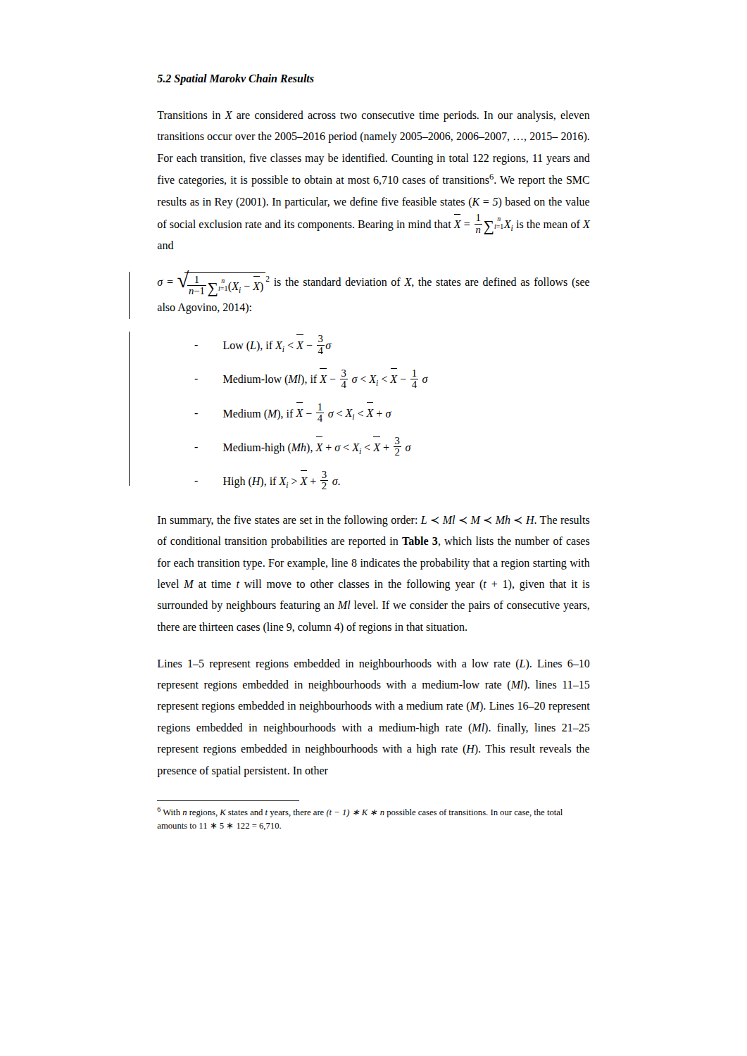5.2 Spatial Marokv Chain Results
Transitions in X are considered across two consecutive time periods. In our analysis, eleven transitions occur over the 2005–2016 period (namely 2005–2006, 2006–2007, …, 2015– 2016). For each transition, five classes may be identified. Counting in total 122 regions, 11 years and five categories, it is possible to obtain at most 6,710 cases of transitions6. We report the SMC results as in Rey (2001). In particular, we define five feasible states (K = 5) based on the value of social exclusion rate and its components. Bearing in mind that X = 1 n∑ni=1 Xi is the mean of X and
σ = 1 n−1∑ni=1(Xi − X)2 is the standard deviation of X, the states are defined as follows (see also Agovino, 2014):
Low (L), if Xi < X − 34 σ
Medium-low (Ml), if X − 34 σ < Xi < X − 14 σ
Medium (M), if X − 14 σ < Xi < X + σ
Medium-high (Mh), X + σ < Xi < X + 32 σ
High (H), if Xi > X + 32 σ.
In summary, the five states are set in the following order: L ≺ Ml ≺ M ≺ Mh ≺ H. The results of conditional transition probabilities are reported in Table 3, which lists the number of cases for each transition type. For example, line 8 indicates the probability that a region starting with level M at time t will move to other classes in the following year (t + 1), given that it is surrounded by neighbours featuring an Ml level. If we consider the pairs of consecutive years, there are thirteen cases (line 9, column 4) of regions in that situation.
Lines 1–5 represent regions embedded in neighbourhoods with a low rate (L). Lines 6–10 represent regions embedded in neighbourhoods with a medium-low rate (Ml). lines 11–15 represent regions embedded in neighbourhoods with a medium rate (M). Lines 16–20 represent regions embedded in neighbourhoods with a medium-high rate (Ml). finally, lines 21–25 represent regions embedded in neighbourhoods with a high rate (H). This result reveals the presence of spatial persistent. In other
6 With n regions, K states and t years, there are (t − 1) ∗ K ∗ n possible cases of transitions. In our case, the total amounts to 11 ∗ 5 ∗ 122 = 6,710.